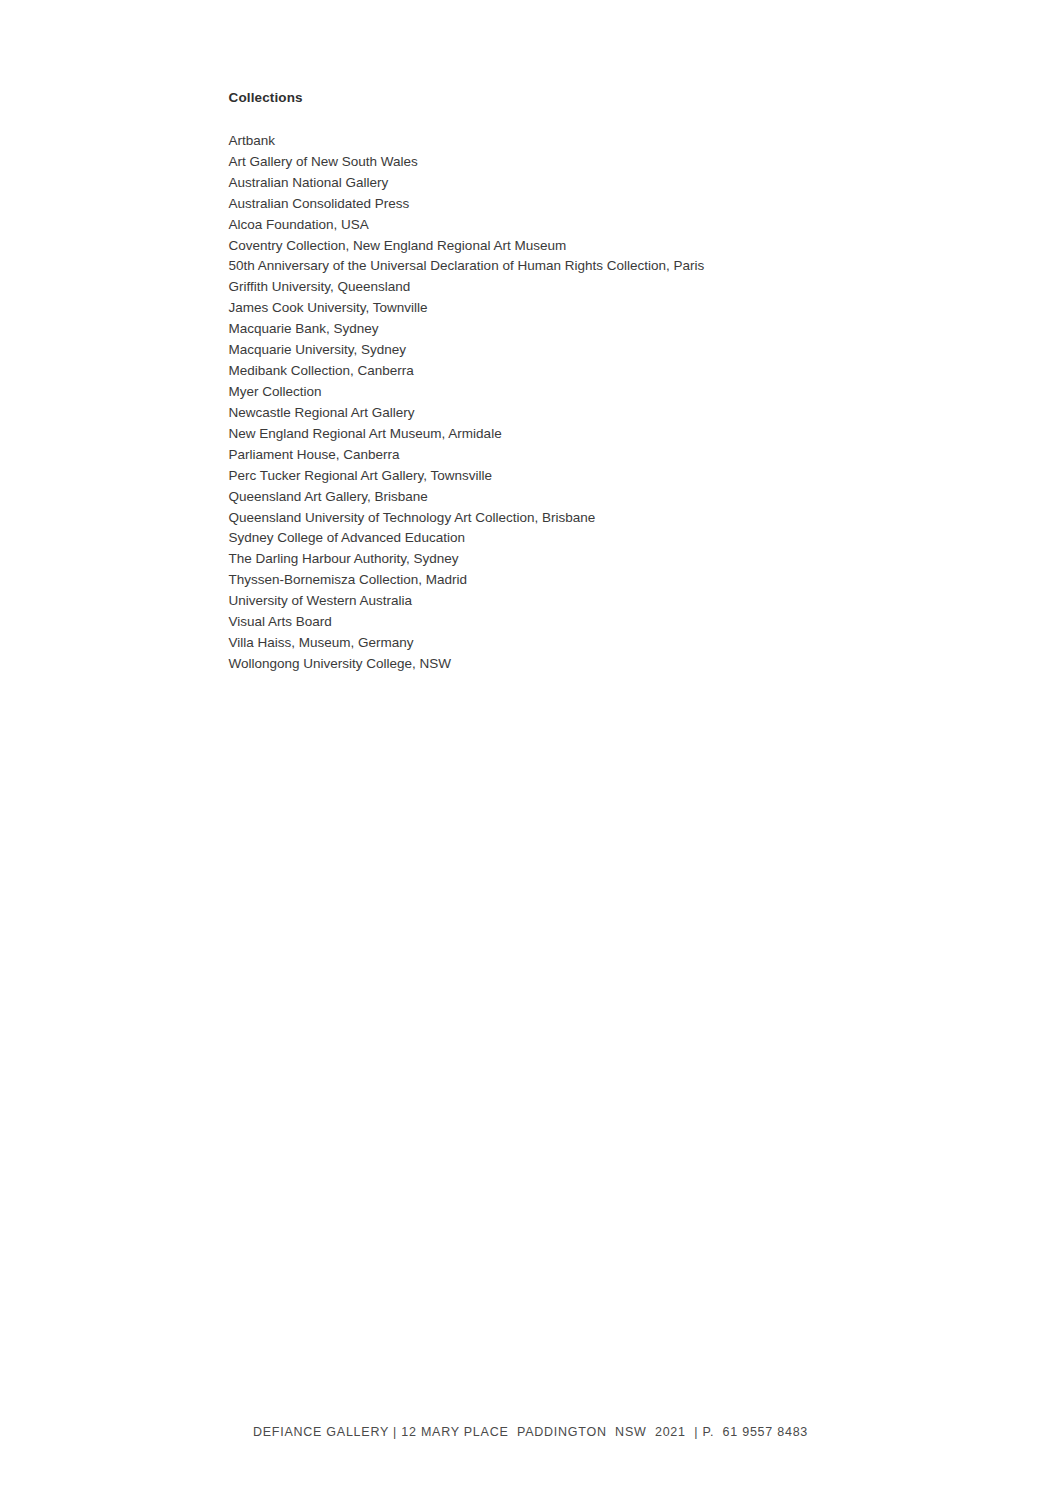Collections
Artbank
Art Gallery of New South Wales
Australian National Gallery
Australian Consolidated Press
Alcoa Foundation, USA
Coventry Collection, New England Regional Art Museum
50th Anniversary of the Universal Declaration of Human Rights Collection, Paris
Griffith University, Queensland
James Cook University, Townville
Macquarie Bank, Sydney
Macquarie University, Sydney
Medibank Collection, Canberra
Myer Collection
Newcastle Regional Art Gallery
New England Regional Art Museum, Armidale
Parliament House, Canberra
Perc Tucker Regional Art Gallery, Townsville
Queensland Art Gallery, Brisbane
Queensland University of Technology Art Collection, Brisbane
Sydney College of Advanced Education
The Darling Harbour Authority, Sydney
Thyssen-Bornemisza Collection, Madrid
University of Western Australia
Visual Arts Board
Villa Haiss, Museum, Germany
Wollongong University College, NSW
DEFIANCE GALLERY | 12 MARY PLACE PADDINGTON NSW 2021 | P. 61 9557 8483